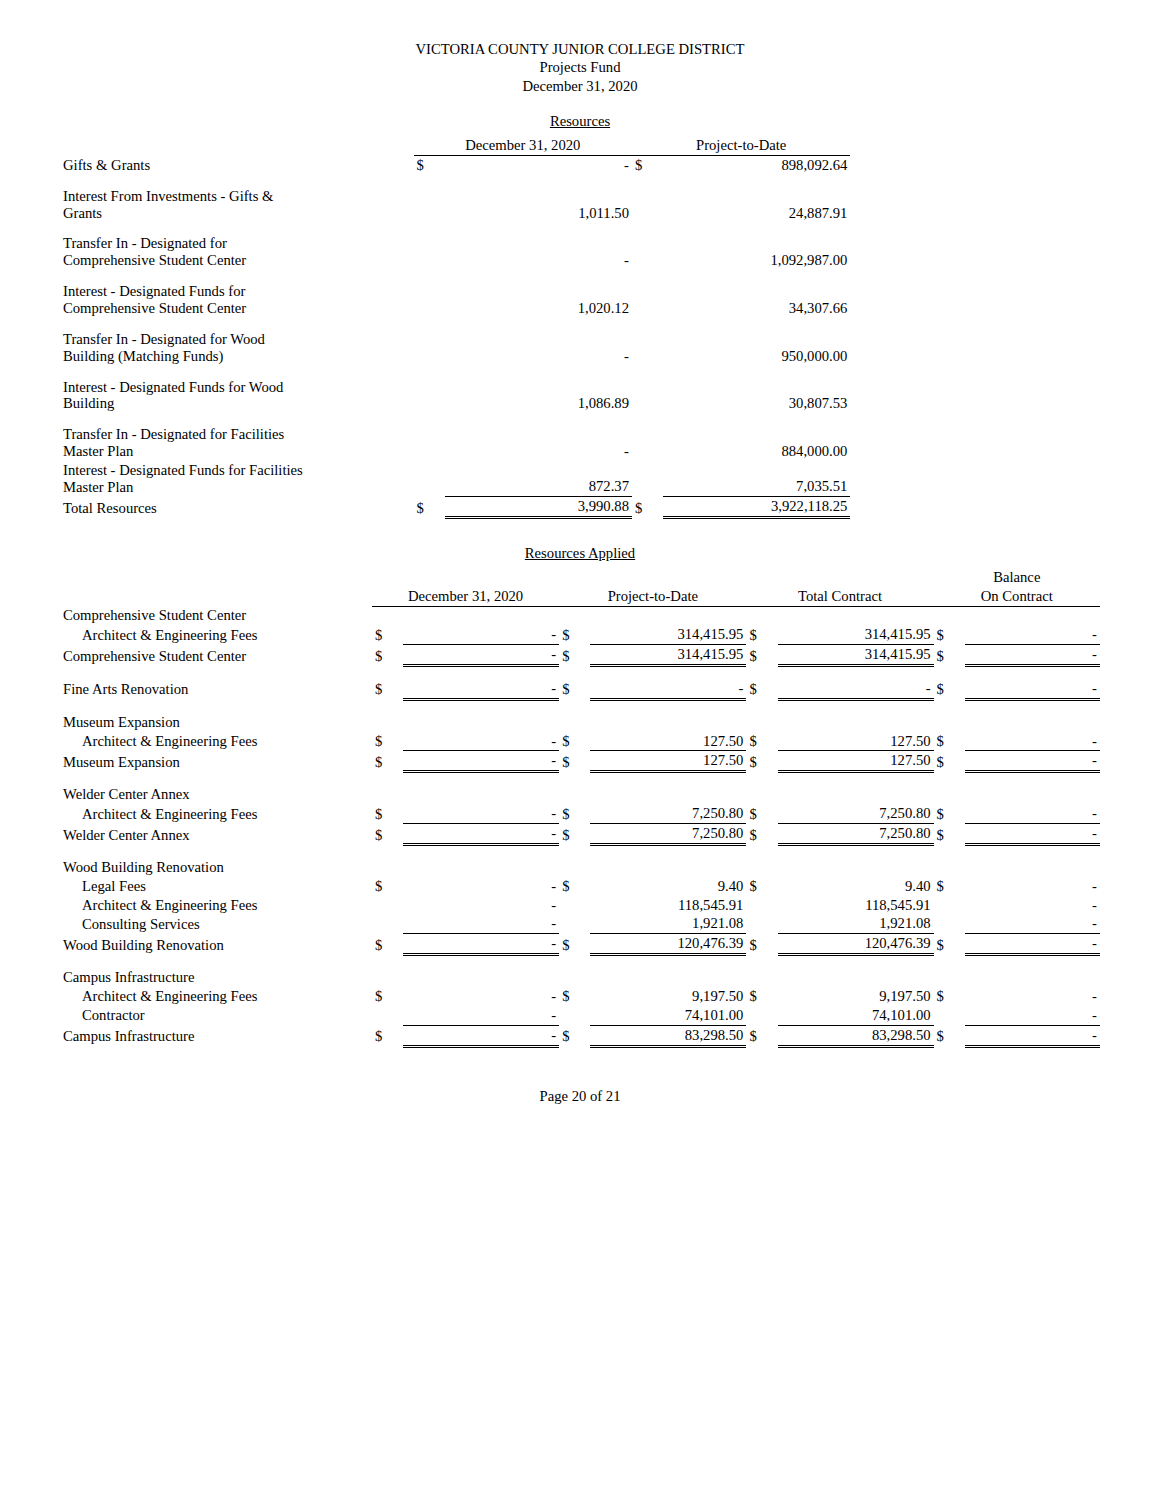VICTORIA COUNTY JUNIOR COLLEGE DISTRICT
Projects Fund
December 31, 2020
Resources
| | December 31, 2020 | Project-to-Date | |
| Gifts & Grants | $ | - | $ | 898,092.64 | |
| Interest From Investments - Gifts & Grants | | 1,011.50 | | 24,887.91 | |
| Transfer In - Designated for Comprehensive Student Center | | - | | 1,092,987.00 | |
| Interest - Designated Funds for Comprehensive Student Center | | 1,020.12 | | 34,307.66 | |
| Transfer In - Designated for Wood Building (Matching Funds) | | - | | 950,000.00 | |
| Interest - Designated Funds for Wood Building | | 1,086.89 | | 30,807.53 | |
| Transfer In - Designated for Facilities Master Plan | | - | | 884,000.00 | |
| Interest - Designated Funds for Facilities Master Plan | | 872.37 | | 7,035.51 | |
| Total Resources | $ | 3,990.88 | $ | 3,922,118.25 | |
Resources Applied
| | | | | Balance |
| | December 31, 2020 | Project-to-Date | Total Contract | On Contract |
| Comprehensive Student Center | |
| Architect & Engineering Fees | $ | - | $ | 314,415.95 | $ | 314,415.95 | $ | - |
| Comprehensive Student Center | $ | - | $ | 314,415.95 | $ | 314,415.95 | $ | - |
| Fine Arts Renovation | $ | - | $ | - | $ | - | $ | - |
| Museum Expansion | |
| Architect & Engineering Fees | $ | - | $ | 127.50 | $ | 127.50 | $ | - |
| Museum Expansion | $ | - | $ | 127.50 | $ | 127.50 | $ | - |
| Welder Center Annex | |
| Architect & Engineering Fees | $ | - | $ | 7,250.80 | $ | 7,250.80 | $ | - |
| Welder Center Annex | $ | - | $ | 7,250.80 | $ | 7,250.80 | $ | - |
| Wood Building Renovation | |
| Legal Fees | $ | - | $ | 9.40 | $ | 9.40 | $ | - |
| Architect & Engineering Fees | | - | | 118,545.91 | | 118,545.91 | | - |
| Consulting Services | | - | | 1,921.08 | | 1,921.08 | | - |
| Wood Building Renovation | $ | - | $ | 120,476.39 | $ | 120,476.39 | $ | - |
| Campus Infrastructure | |
| Architect & Engineering Fees | $ | - | $ | 9,197.50 | $ | 9,197.50 | $ | - |
| Contractor | | - | | 74,101.00 | | 74,101.00 | | - |
| Campus Infrastructure | $ | - | $ | 83,298.50 | $ | 83,298.50 | $ | - |
Page 20 of 21